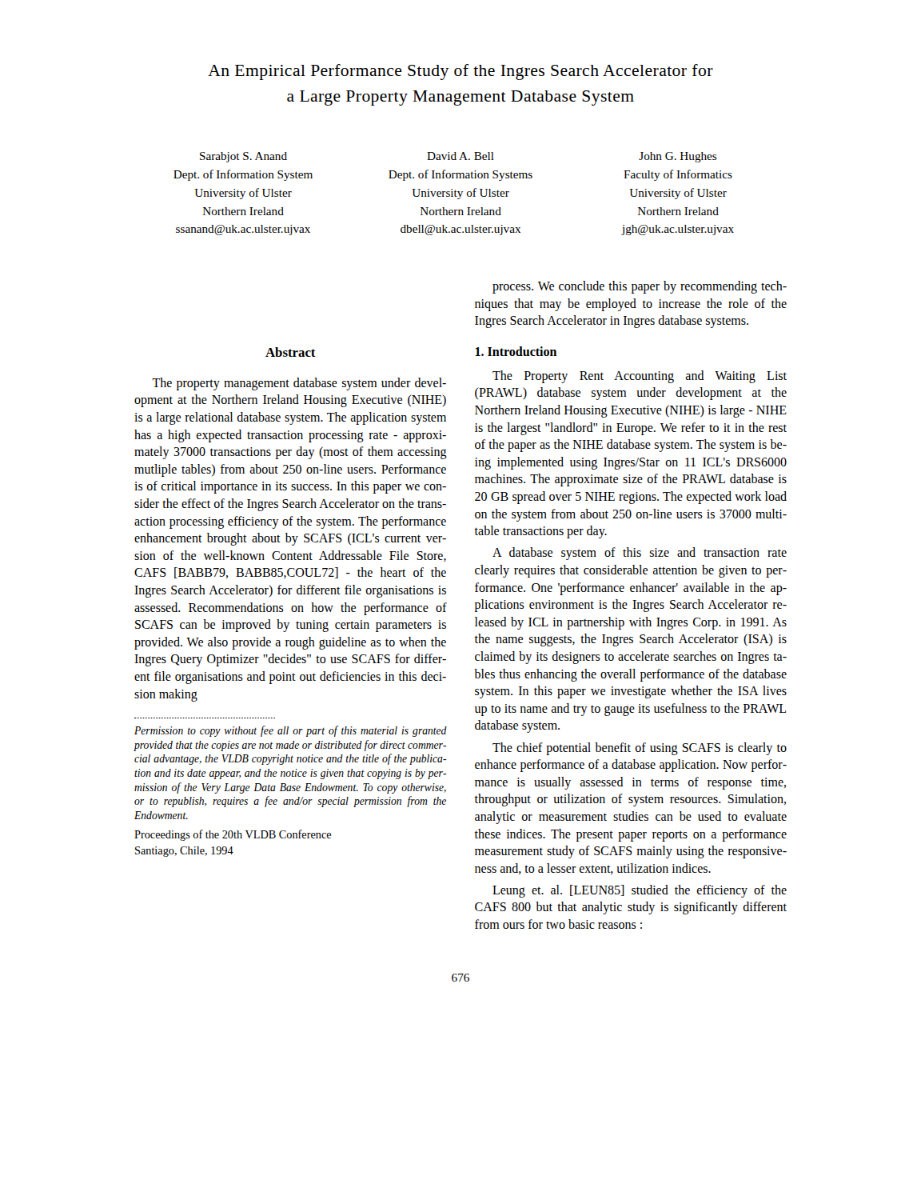An Empirical Performance Study of the Ingres Search Accelerator for
a Large Property Management Database System
Sarabjot S. Anand
Dept. of Information System
University of Ulster
Northern Ireland
ssanand@uk.ac.ulster.ujvax
David A. Bell
Dept. of Information Systems
University of Ulster
Northern Ireland
dbell@uk.ac.ulster.ujvax
John G. Hughes
Faculty of Informatics
University of Ulster
Northern Ireland
jgh@uk.ac.ulster.ujvax
Abstract
The property management database system under development at the Northern Ireland Housing Executive (NIHE) is a large relational database system. The application system has a high expected transaction processing rate - approximately 37000 transactions per day (most of them accessing mutliple tables) from about 250 on-line users. Performance is of critical importance in its success. In this paper we consider the effect of the Ingres Search Accelerator on the transaction processing efficiency of the system. The performance enhancement brought about by SCAFS (ICL's current version of the well-known Content Addressable File Store, CAFS [BABB79, BABB85,COUL72] - the heart of the Ingres Search Accelerator) for different file organisations is assessed. Recommendations on how the performance of SCAFS can be improved by tuning certain parameters is provided. We also provide a rough guideline as to when the Ingres Query Optimizer "decides" to use SCAFS for different file organisations and point out deficiencies in this decision making
Permission to copy without fee all or part of this material is granted provided that the copies are not made or distributed for direct commercial advantage, the VLDB copyright notice and the title of the publication and its date appear, and the notice is given that copying is by permission of the Very Large Data Base Endowment. To copy otherwise, or to republish, requires a fee and/or special permission from the Endowment.
Proceedings of the 20th VLDB Conference
Santiago, Chile, 1994
process. We conclude this paper by recommending techniques that may be employed to increase the role of the Ingres Search Accelerator in Ingres database systems.
1. Introduction
The Property Rent Accounting and Waiting List (PRAWL) database system under development at the Northern Ireland Housing Executive (NIHE) is large - NIHE is the largest "landlord" in Europe. We refer to it in the rest of the paper as the NIHE database system. The system is being implemented using Ingres/Star on 11 ICL's DRS6000 machines. The approximate size of the PRAWL database is 20 GB spread over 5 NIHE regions. The expected work load on the system from about 250 on-line users is 37000 multi-table transactions per day.
A database system of this size and transaction rate clearly requires that considerable attention be given to performance. One 'performance enhancer' available in the applications environment is the Ingres Search Accelerator released by ICL in partnership with Ingres Corp. in 1991. As the name suggests, the Ingres Search Accelerator (ISA) is claimed by its designers to accelerate searches on Ingres tables thus enhancing the overall performance of the database system. In this paper we investigate whether the ISA lives up to its name and try to gauge its usefulness to the PRAWL database system.
The chief potential benefit of using SCAFS is clearly to enhance performance of a database application. Now performance is usually assessed in terms of response time, throughput or utilization of system resources. Simulation, analytic or measurement studies can be used to evaluate these indices. The present paper reports on a performance measurement study of SCAFS mainly using the responsiveness and, to a lesser extent, utilization indices.
Leung et. al. [LEUN85] studied the efficiency of the CAFS 800 but that analytic study is significantly different from ours for two basic reasons :
676